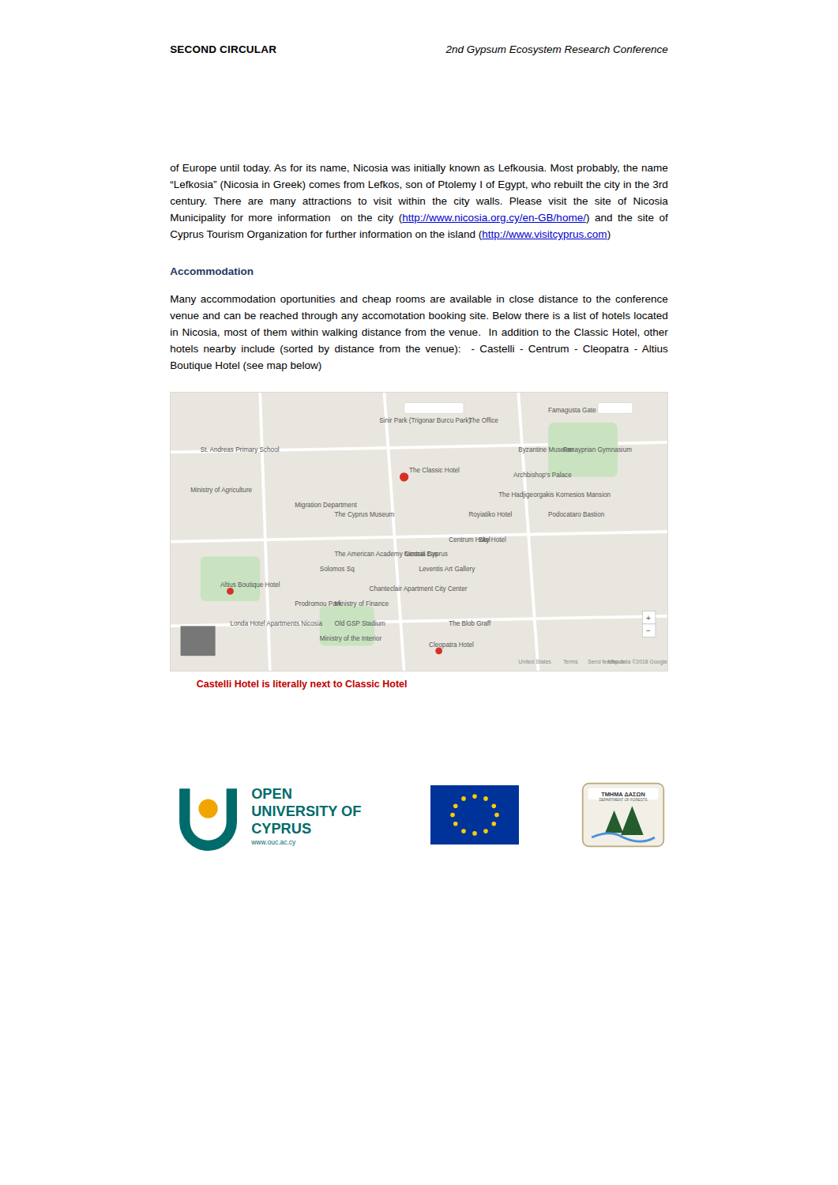SECOND CIRCULAR
2nd Gypsum Ecosystem Research Conference
of Europe until today. As for its name, Nicosia was initially known as Lefkousia. Most probably, the name “Lefkosia” (Nicosia in Greek) comes from Lefkos, son of Ptolemy I of Egypt, who rebuilt the city in the 3rd century. There are many attractions to visit within the city walls. Please visit the site of Nicosia Municipality for more information on the city (http://www.nicosia.org.cy/en-GB/home/) and the site of Cyprus Tourism Organization for further information on the island (http://www.visitcyprus.com)
Accommodation
Many accommodation oportunities and cheap rooms are available in close distance to the conference venue and can be reached through any accomotation booking site. Below there is a list of hotels located in Nicosia, most of them within walking distance from the venue. In addition to the Classic Hotel, other hotels nearby include (sorted by distance from the venue): - Castelli - Centrum - Cleopatra - Altius Boutique Hotel (see map below)
Castelli Hotel is literally next to Classic Hotel